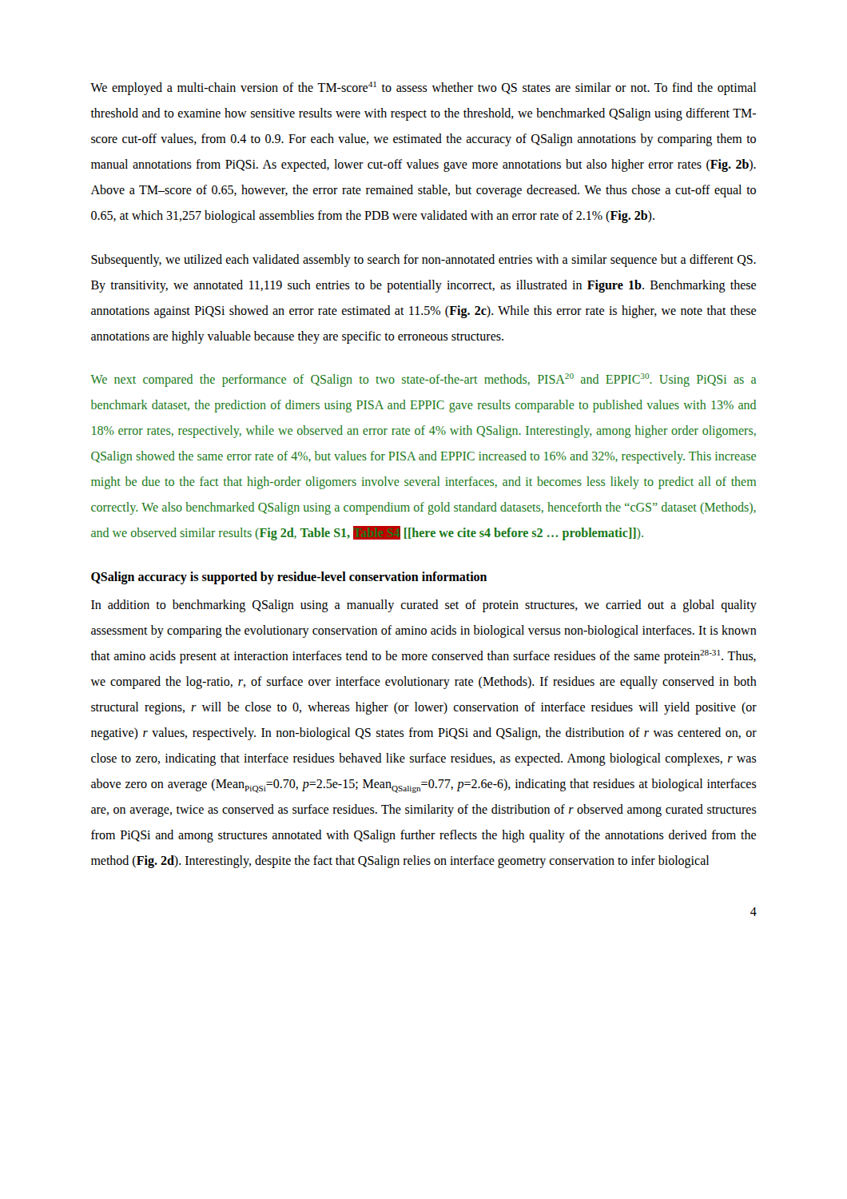We employed a multi-chain version of the TM-score41 to assess whether two QS states are similar or not. To find the optimal threshold and to examine how sensitive results were with respect to the threshold, we benchmarked QSalign using different TM-score cut-off values, from 0.4 to 0.9. For each value, we estimated the accuracy of QSalign annotations by comparing them to manual annotations from PiQSi. As expected, lower cut-off values gave more annotations but also higher error rates (Fig. 2b). Above a TM–score of 0.65, however, the error rate remained stable, but coverage decreased. We thus chose a cut-off equal to 0.65, at which 31,257 biological assemblies from the PDB were validated with an error rate of 2.1% (Fig. 2b).
Subsequently, we utilized each validated assembly to search for non-annotated entries with a similar sequence but a different QS. By transitivity, we annotated 11,119 such entries to be potentially incorrect, as illustrated in Figure 1b. Benchmarking these annotations against PiQSi showed an error rate estimated at 11.5% (Fig. 2c). While this error rate is higher, we note that these annotations are highly valuable because they are specific to erroneous structures.
We next compared the performance of QSalign to two state-of-the-art methods, PISA20 and EPPIC30. Using PiQSi as a benchmark dataset, the prediction of dimers using PISA and EPPIC gave results comparable to published values with 13% and 18% error rates, respectively, while we observed an error rate of 4% with QSalign. Interestingly, among higher order oligomers, QSalign showed the same error rate of 4%, but values for PISA and EPPIC increased to 16% and 32%, respectively. This increase might be due to the fact that high-order oligomers involve several interfaces, and it becomes less likely to predict all of them correctly. We also benchmarked QSalign using a compendium of gold standard datasets, henceforth the “cGS” dataset (Methods), and we observed similar results (Fig 2d, Table S1, Table S4 [[here we cite s4 before s2 … problematic]]).
QSalign accuracy is supported by residue-level conservation information
In addition to benchmarking QSalign using a manually curated set of protein structures, we carried out a global quality assessment by comparing the evolutionary conservation of amino acids in biological versus non-biological interfaces. It is known that amino acids present at interaction interfaces tend to be more conserved than surface residues of the same protein28-31. Thus, we compared the log-ratio, r, of surface over interface evolutionary rate (Methods). If residues are equally conserved in both structural regions, r will be close to 0, whereas higher (or lower) conservation of interface residues will yield positive (or negative) r values, respectively. In non-biological QS states from PiQSi and QSalign, the distribution of r was centered on, or close to zero, indicating that interface residues behaved like surface residues, as expected. Among biological complexes, r was above zero on average (MeanPiQSi=0.70, p=2.5e-15; MeanQSalign=0.77, p=2.6e-6), indicating that residues at biological interfaces are, on average, twice as conserved as surface residues. The similarity of the distribution of r observed among curated structures from PiQSi and among structures annotated with QSalign further reflects the high quality of the annotations derived from the method (Fig. 2d). Interestingly, despite the fact that QSalign relies on interface geometry conservation to infer biological
4